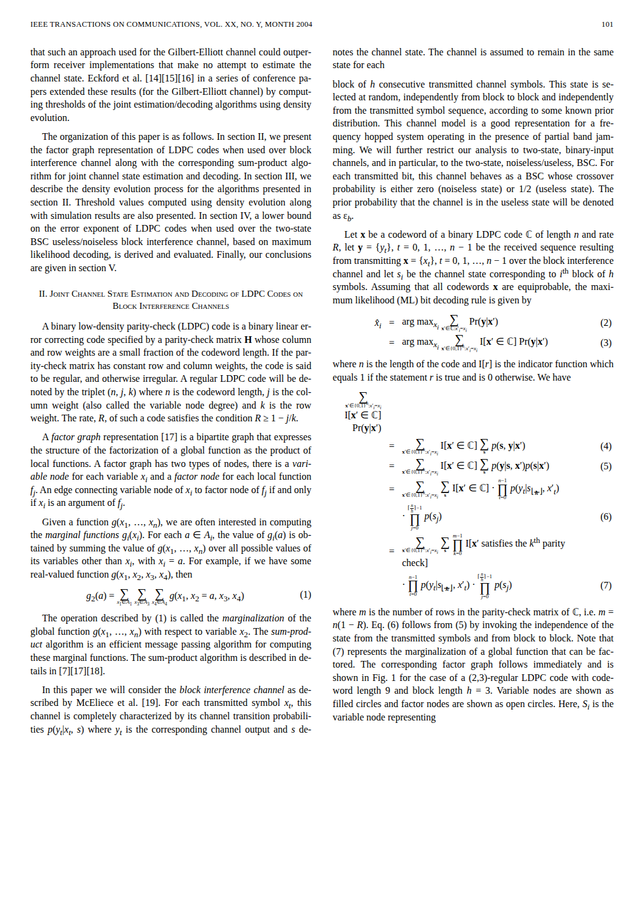IEEE TRANSACTIONS ON COMMUNICATIONS, VOL. XX, NO. Y, MONTH 2004 101
that such an approach used for the Gilbert-Elliott channel could outperform receiver implementations that make no attempt to estimate the channel state. Eckford et al. [14][15][16] in a series of conference papers extended these results (for the Gilbert-Elliott channel) by computing thresholds of the joint estimation/decoding algorithms using density evolution.
The organization of this paper is as follows. In section II, we present the factor graph representation of LDPC codes when used over block interference channel along with the corresponding sum-product algorithm for joint channel state estimation and decoding. In section III, we describe the density evolution process for the algorithms presented in section II. Threshold values computed using density evolution along with simulation results are also presented. In section IV, a lower bound on the error exponent of LDPC codes when used over the two-state BSC useless/noiseless block interference channel, based on maximum likelihood decoding, is derived and evaluated. Finally, our conclusions are given in section V.
II. Joint Channel State Estimation and Decoding of LDPC Codes on Block Interference Channels
A binary low-density parity-check (LDPC) code is a binary linear error correcting code specified by a parity-check matrix H whose column and row weights are a small fraction of the codeword length. If the parity-check matrix has constant row and column weights, the code is said to be regular, and otherwise irregular. A regular LDPC code will be denoted by the triplet (n, j, k) where n is the codeword length, j is the column weight (also called the variable node degree) and k is the row weight. The rate, R, of such a code satisfies the condition R ≥ 1 − j/k.
A factor graph representation [17] is a bipartite graph that expresses the structure of the factorization of a global function as the product of local functions. A factor graph has two types of nodes, there is a variable node for each variable xi and a factor node for each local function fj. An edge connecting variable node of xi to factor node of fj if and only if xi is an argument of fj.
Given a function g(x1, …, xn), we are often interested in computing the marginal functions gi(xi). For each a ∈ Ai, the value of gi(a) is obtained by summing the value of g(x1, …, xn) over all possible values of its variables other than xi, with xi = a. For example, if we have some real-valued function g(x1, x2, x3, x4), then
(1) g2(a) = ∑x1∈A1 ∑x3∈A3 ∑x4∈A4 g(x1, x2 = a, x3, x4)
The operation described by (1) is called the marginalization of the global function g(x1, …, xn) with respect to variable x2. The sum-product algorithm is an efficient message passing algorithm for computing these marginal functions. The sum-product algorithm is described in details in [7][17][18].
In this paper we will consider the block interference channel as described by McEliece et al. [19]. For each transmitted symbol xt, this channel is completely characterized by its channel transition probabilities p(yt|xt, s) where yt is the corresponding channel output and s denotes the channel state. The channel is assumed to remain in the same state for each
block of h consecutive transmitted channel symbols. This state is selected at random, independently from block to block and independently from the transmitted symbol sequence, according to some known prior distribution. This channel model is a good representation for a frequency hopped system operating in the presence of partial band jamming. We will further restrict our analysis to two-state, binary-input channels, and in particular, to the two-state, noiseless/useless, BSC. For each transmitted bit, this channel behaves as a BSC whose crossover probability is either zero (noiseless state) or 1/2 (useless state). The prior probability that the channel is in the useless state will be denoted as εb.
Let x be a codeword of a binary LDPC code ℂ of length n and rate R, let y = {yt}, t = 0, 1, …, n − 1 be the received sequence resulting from transmitting x = {xt}, t = 0, 1, …, n − 1 over the block interference channel and let si be the channel state corresponding to ith block of h symbols. Assuming that all codewords x are equiprobable, the maximum likelihood (ML) bit decoding rule is given by
x̂i = arg maxxi ∑x′∈ℂ:x′i=xi Pr(y|x′) (2)
= arg maxxi ∑x′∈{0,1}n:x′i=xi I[x′ ∈ ℂ] Pr(y|x′) (3)
where n is the length of the code and I[r] is the indicator function which equals 1 if the statement r is true and is 0 otherwise. We have
∑x′∈{0,1}n:x′i=xi I[x′ ∈ ℂ] Pr(y|x′)
= ∑x′∈{0,1}n:x′i=xi I[x′ ∈ ℂ] ∑s p(s, y|x′) (4)
= ∑x′∈{0,1}n:x′i=xi I[x′ ∈ ℂ] ∑s p(y|s, x′)p(s|x′) (5)
= ∑x′∈{0,1}n:x′i=xi ∑s I[x′ ∈ ℂ] · n−1∏t=0 p(yt|s⌊th⌋, x′t)
· ⌈nh⌉−1∏j=0 p(sj) (6)
= ∑x′∈{0,1}n:x′i=xi ∑s m−1∏k=0 I[x′ satisfies the kth parity check]
· n−1∏t=0 p(yt|s⌊th⌋, x′t) · ⌈nh⌉−1∏j=0 p(sj) (7)
where m is the number of rows in the parity-check matrix of ℂ, i.e. m = n(1 − R). Eq. (6) follows from (5) by invoking the independence of the state from the transmitted symbols and from block to block. Note that (7) represents the marginalization of a global function that can be factored. The corresponding factor graph follows immediately and is shown in Fig. 1 for the case of a (2,3)-regular LDPC code with codeword length 9 and block length h = 3. Variable nodes are shown as filled circles and factor nodes are shown as open circles. Here, Si is the variable node representing